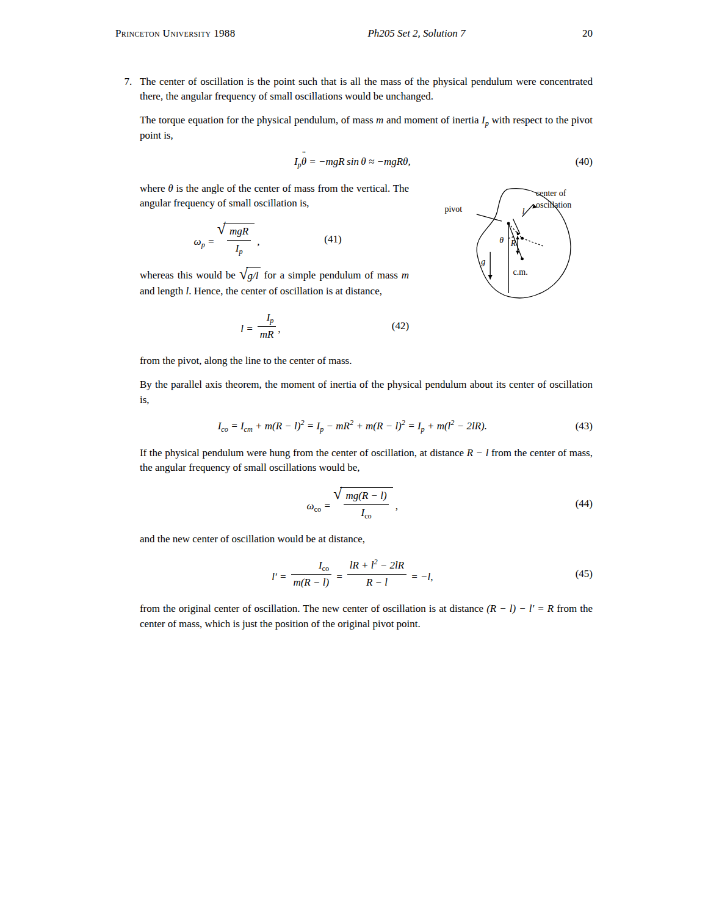Princeton University 1988
Ph205 Set 2, Solution 7
20
7.
The center of oscillation is the point such that is all the mass of the physical pendulum were concentrated there, the angular frequency of small oscillations would be unchanged.
The torque equation for the physical pendulum, of mass m and moment of inertia Ip with respect to the pivot point is,
Ipθ = −mgR sin θ ≈ −mgRθ,
(40)
pivot center of oscillation θ l R g c.m.
where θ is the angle of the center of mass from the vertical. The angular frequency of small oscillation is,
ωp = mgR Ip ,
(41)
whereas this would be g/l for a simple pendulum of mass m and length l. Hence, the center of oscillation is at distance,
l = Ip mR,
(42)
from the pivot, along the line to the center of mass.
By the parallel axis theorem, the moment of inertia of the physical pendulum about its center of oscillation is,
Ico = Icm + m(R − l)2 = Ip − mR2 + m(R − l)2 = Ip + m(l2 − 2lR).
(43)
If the physical pendulum were hung from the center of oscillation, at distance R − l from the center of mass, the angular frequency of small oscillations would be,
ωco = mg(R − l) Ico ,
(44)
and the new center of oscillation would be at distance,
l′ = Ico m(R − l) = lR + l2 − 2lR R − l = −l,
(45)
from the original center of oscillation. The new center of oscillation is at distance (R − l) − l′ = R from the center of mass, which is just the position of the original pivot point.